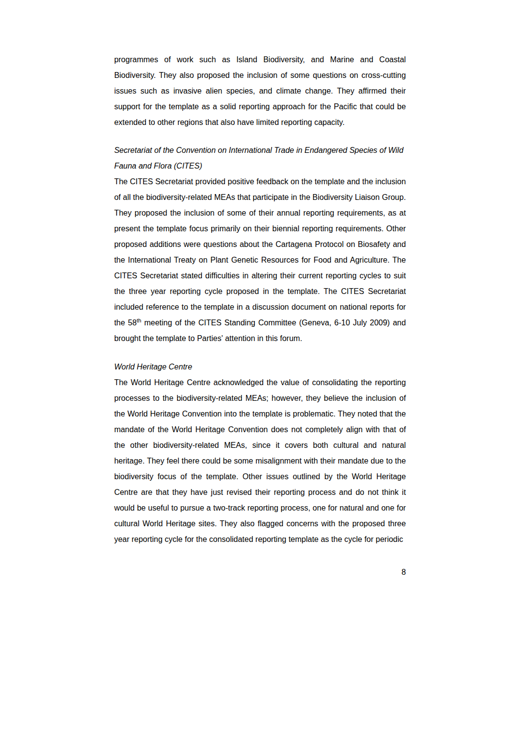programmes of work such as Island Biodiversity, and Marine and Coastal Biodiversity. They also proposed the inclusion of some questions on cross-cutting issues such as invasive alien species, and climate change. They affirmed their support for the template as a solid reporting approach for the Pacific that could be extended to other regions that also have limited reporting capacity.
Secretariat of the Convention on International Trade in Endangered Species of Wild Fauna and Flora (CITES)
The CITES Secretariat provided positive feedback on the template and the inclusion of all the biodiversity-related MEAs that participate in the Biodiversity Liaison Group. They proposed the inclusion of some of their annual reporting requirements, as at present the template focus primarily on their biennial reporting requirements. Other proposed additions were questions about the Cartagena Protocol on Biosafety and the International Treaty on Plant Genetic Resources for Food and Agriculture. The CITES Secretariat stated difficulties in altering their current reporting cycles to suit the three year reporting cycle proposed in the template. The CITES Secretariat included reference to the template in a discussion document on national reports for the 58th meeting of the CITES Standing Committee (Geneva, 6-10 July 2009) and brought the template to Parties' attention in this forum.
World Heritage Centre
The World Heritage Centre acknowledged the value of consolidating the reporting processes to the biodiversity-related MEAs; however, they believe the inclusion of the World Heritage Convention into the template is problematic. They noted that the mandate of the World Heritage Convention does not completely align with that of the other biodiversity-related MEAs, since it covers both cultural and natural heritage. They feel there could be some misalignment with their mandate due to the biodiversity focus of the template. Other issues outlined by the World Heritage Centre are that they have just revised their reporting process and do not think it would be useful to pursue a two-track reporting process, one for natural and one for cultural World Heritage sites. They also flagged concerns with the proposed three year reporting cycle for the consolidated reporting template as the cycle for periodic
8